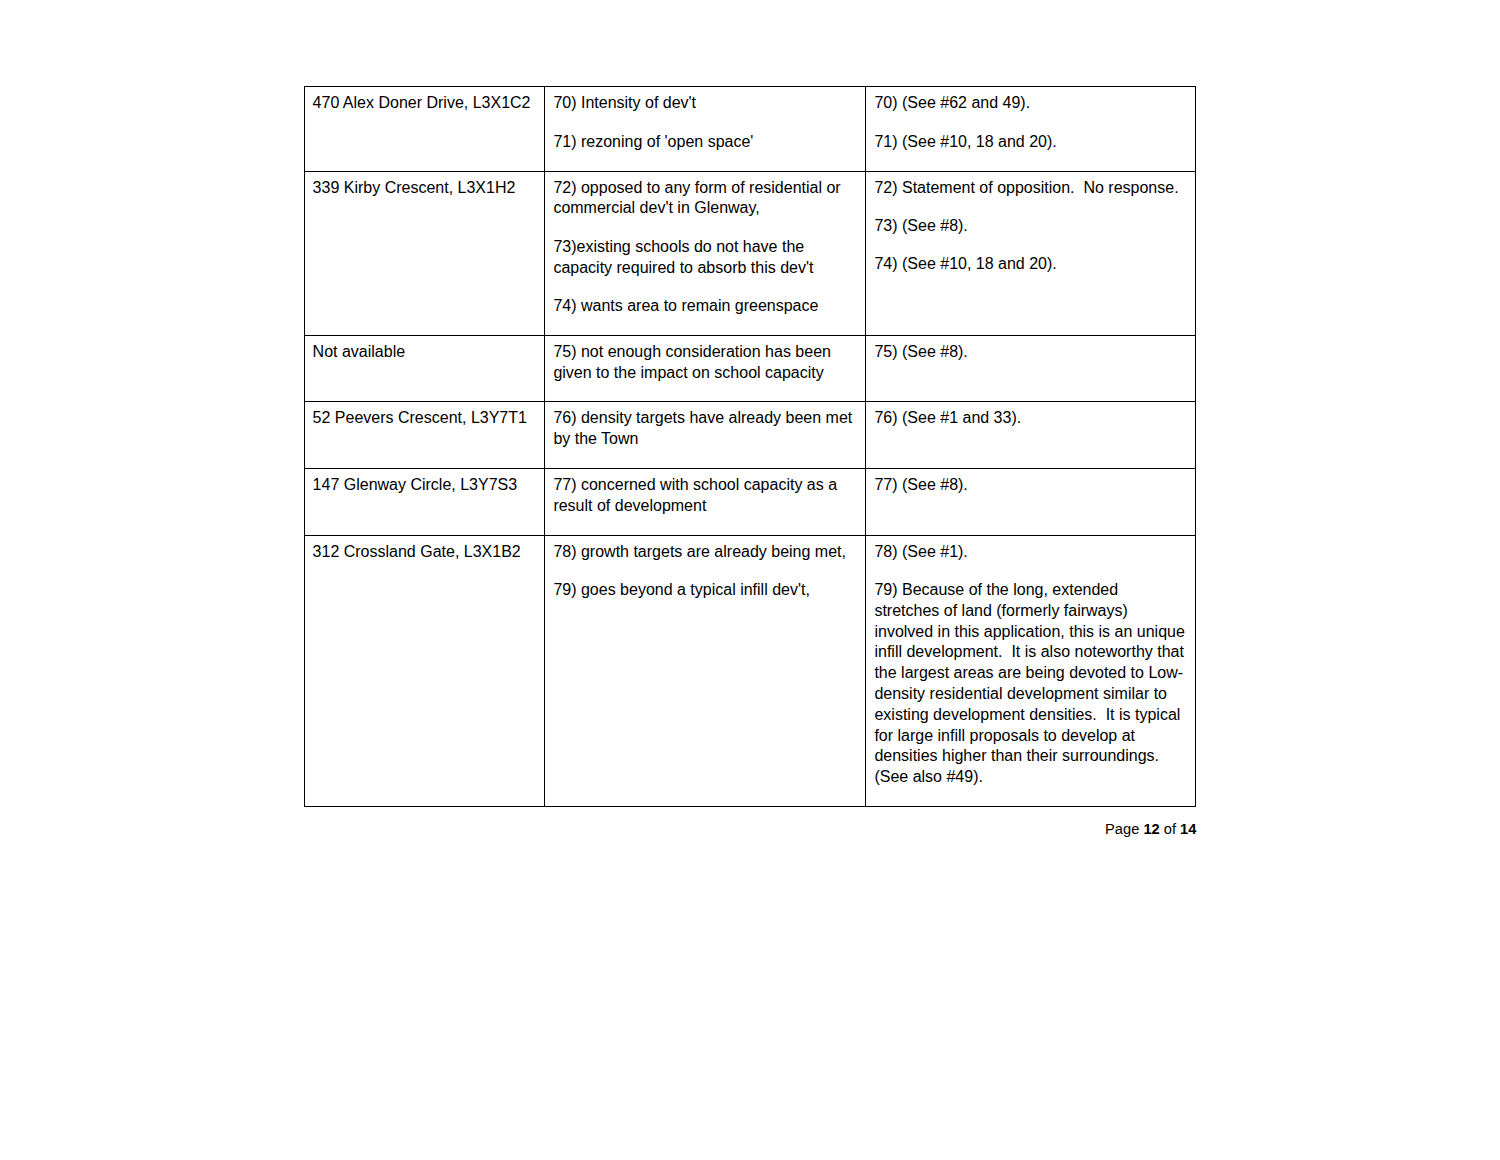| 470 Alex Doner Drive, L3X1C2 | 70) Intensity of dev't 71) rezoning of 'open space' | 70) (See #62 and 49). 71) (See #10, 18 and 20). |
| 339 Kirby Crescent, L3X1H2 | 72) opposed to any form of residential or commercial dev't in Glenway, 73)existing schools do not have the capacity required to absorb this dev't 74) wants area to remain greenspace | 72) Statement of opposition. No response. 73) (See #8). 74) (See #10, 18 and 20). |
| Not available | 75) not enough consideration has been given to the impact on school capacity | 75) (See #8). |
| 52 Peevers Crescent, L3Y7T1 | 76) density targets have already been met by the Town | 76) (See #1 and 33). |
| 147 Glenway Circle, L3Y7S3 | 77) concerned with school capacity as a result of development | 77) (See #8). |
| 312 Crossland Gate, L3X1B2 | 78) growth targets are already being met, 79) goes beyond a typical infill dev't, | 78) (See #1). 79) Because of the long, extended stretches of land (formerly fairways) involved in this application, this is an unique infill development. It is also noteworthy that the largest areas are being devoted to Low-density residential development similar to existing development densities. It is typical for large infill proposals to develop at densities higher than their surroundings. (See also #49). |
Page 12 of 14